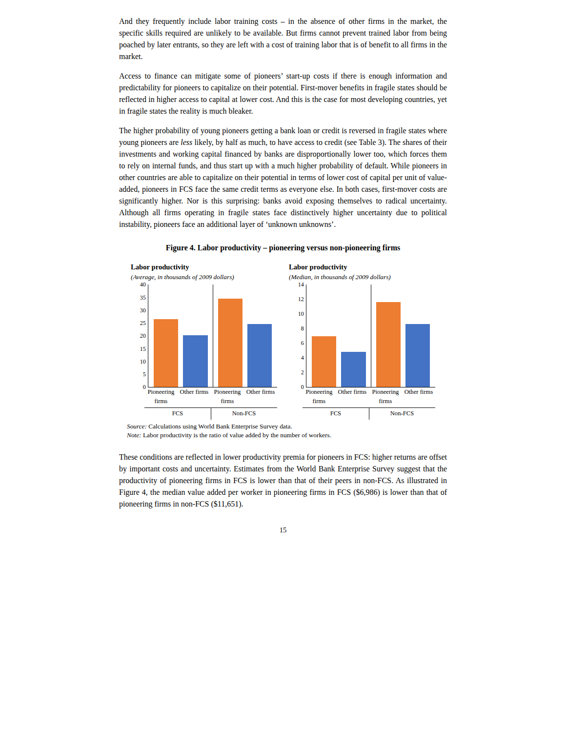And they frequently include labor training costs – in the absence of other firms in the market, the specific skills required are unlikely to be available. But firms cannot prevent trained labor from being poached by later entrants, so they are left with a cost of training labor that is of benefit to all firms in the market.
Access to finance can mitigate some of pioneers’ start-up costs if there is enough information and predictability for pioneers to capitalize on their potential. First-mover benefits in fragile states should be reflected in higher access to capital at lower cost. And this is the case for most developing countries, yet in fragile states the reality is much bleaker.
The higher probability of young pioneers getting a bank loan or credit is reversed in fragile states where young pioneers are less likely, by half as much, to have access to credit (see Table 3). The shares of their investments and working capital financed by banks are disproportionally lower too, which forces them to rely on internal funds, and thus start up with a much higher probability of default. While pioneers in other countries are able to capitalize on their potential in terms of lower cost of capital per unit of value-added, pioneers in FCS face the same credit terms as everyone else. In both cases, first-mover costs are significantly higher. Nor is this surprising: banks avoid exposing themselves to radical uncertainty. Although all firms operating in fragile states face distinctively higher uncertainty due to political instability, pioneers face an additional layer of ‘unknown unknowns’.
Figure 4. Labor productivity – pioneering versus non-pioneering firms
Labor productivity
(Average, in thousands of 2009 dollars)
40 35 30 25 20 15 10 5 0
Pioneering firms Other firms
Pioneering firms Other firms
FCS Non-FCS
Labor productivity
(Median, in thousands of 2009 dollars)
14 12 10 8 6 4 2 0
Pioneering firms Other firms
Pioneering firms Other firms
FCS Non-FCS
Source: Calculations using World Bank Enterprise Survey data.
Note: Labor productivity is the ratio of value added by the number of workers.
These conditions are reflected in lower productivity premia for pioneers in FCS: higher returns are offset by important costs and uncertainty. Estimates from the World Bank Enterprise Survey suggest that the productivity of pioneering firms in FCS is lower than that of their peers in non-FCS. As illustrated in Figure 4, the median value added per worker in pioneering firms in FCS ($6,986) is lower than that of pioneering firms in non-FCS ($11,651).
15